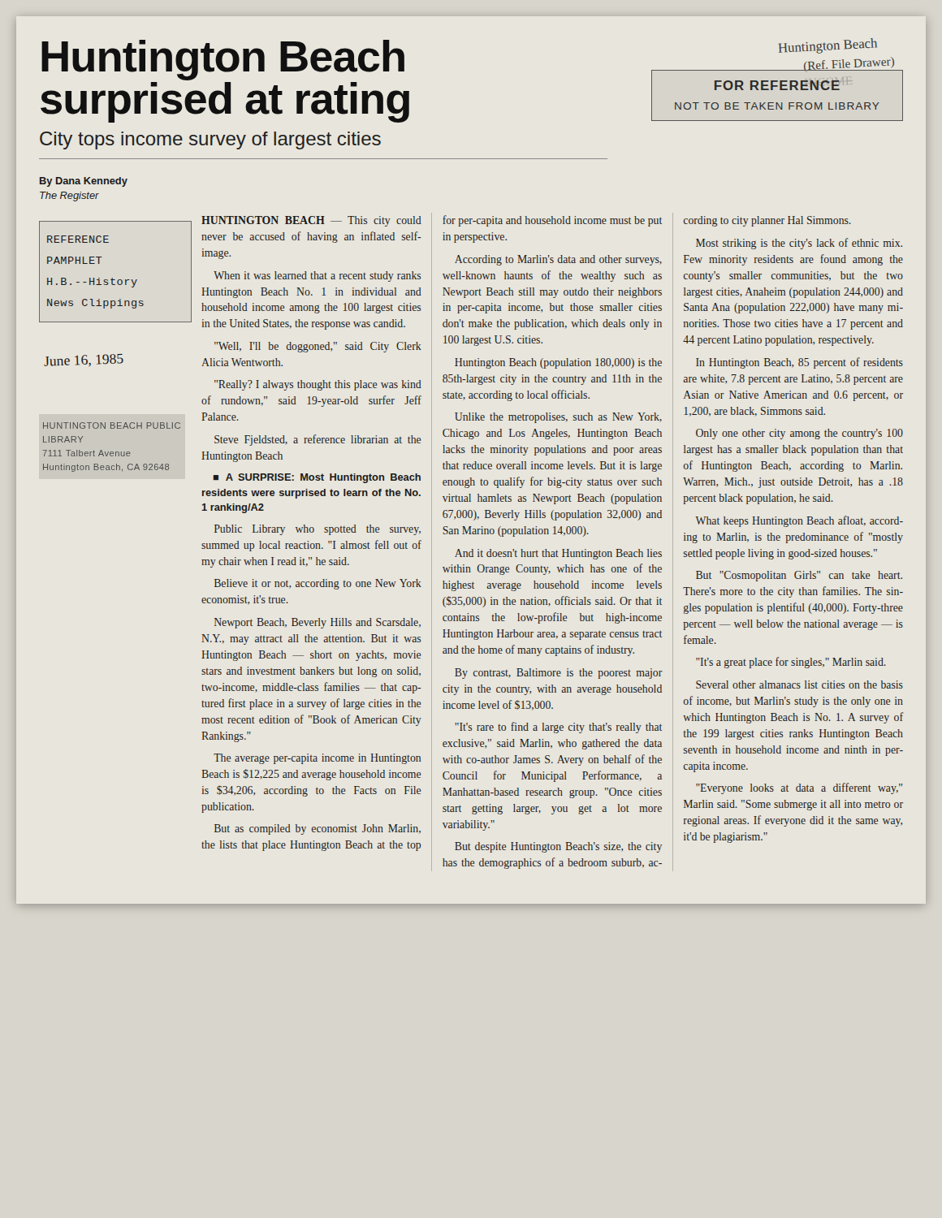Huntington Beach(Ref. File Drawer) INCOME
FOR REFERENCE NOT TO BE TAKEN FROM LIBRARY
Huntington Beach surprised at rating
City tops income survey of largest cities
By Dana Kennedy
The Register
REFERENCE
PAMPHLET
H.B.--History
News Clippings
June 16, 1985
HUNTINGTON BEACH PUBLIC LIBRARY
7111 Talbert Avenue
Huntington Beach, CA 92648
HUNTINGTON BEACH — This city could never be accused of having an inflated self-image.
When it was learned that a recent study ranks Huntington Beach No. 1 in individual and household income among the 100 largest cities in the United States, the response was candid.
"Well, I'll be doggoned," said City Clerk Alicia Wentworth.
"Really? I always thought this place was kind of rundown," said 19-year-old surfer Jeff Palance.
Steve Fjeldsted, a reference librarian at the Huntington Beach
A SURPRISE: Most Huntington Beach residents were surprised to learn of the No. 1 ranking/A2
Public Library who spotted the survey, summed up local reaction. "I almost fell out of my chair when I read it," he said.
Believe it or not, according to one New York economist, it's true.
Newport Beach, Beverly Hills and Scarsdale, N.Y., may attract all the attention. But it was Huntington Beach — short on yachts, movie stars and investment bankers but long on solid, two-income, middle-class families — that captured first place in a survey of large cities in the most recent edition of "Book of American City Rankings."
The average per-capita income in Huntington Beach is $12,225 and average household income is $34,206, according to the Facts on File publication.
But as compiled by economist John Marlin, the lists that place Huntington Beach at the top for per-capita and household income must be put in perspective.
According to Marlin's data and other surveys, well-known haunts of the wealthy such as Newport Beach still may outdo their neighbors in per-capita income, but those smaller cities don't make the publication, which deals only in 100 largest U.S. cities.
Huntington Beach (population 180,000) is the 85th-largest city in the country and 11th in the state, according to local officials.
Unlike the metropolises, such as New York, Chicago and Los Angeles, Huntington Beach lacks the minority populations and poor areas that reduce overall income levels. But it is large enough to qualify for big-city status over such virtual hamlets as Newport Beach (population 67,000), Beverly Hills (population 32,000) and San Marino (population 14,000).
And it doesn't hurt that Huntington Beach lies within Orange County, which has one of the highest average household income levels ($35,000) in the nation, officials said. Or that it contains the low-profile but high-income Huntington Harbour area, a separate census tract and the home of many captains of industry.
By contrast, Baltimore is the poorest major city in the country, with an average household income level of $13,000.
"It's rare to find a large city that's really that exclusive," said Marlin, who gathered the data with co-author James S. Avery on behalf of the Council for Municipal Performance, a Manhattan-based research group. "Once cities start getting larger, you get a lot more variability."
But despite Huntington Beach's size, the city has the demographics of a bedroom suburb, according to city planner Hal Simmons.
Most striking is the city's lack of ethnic mix. Few minority residents are found among the county's smaller communities, but the two largest cities, Anaheim (population 244,000) and Santa Ana (population 222,000) have many minorities. Those two cities have a 17 percent and 44 percent Latino population, respectively.
In Huntington Beach, 85 percent of residents are white, 7.8 percent are Latino, 5.8 percent are Asian or Native American and 0.6 percent, or 1,200, are black, Simmons said.
Only one other city among the country's 100 largest has a smaller black population than that of Huntington Beach, according to Marlin. Warren, Mich., just outside Detroit, has a .18 percent black population, he said.
What keeps Huntington Beach afloat, according to Marlin, is the predominance of "mostly settled people living in good-sized houses."
But "Cosmopolitan Girls" can take heart. There's more to the city than families. The singles population is plentiful (40,000). Forty-three percent — well below the national average — is female.
"It's a great place for singles," Marlin said.
Several other almanacs list cities on the basis of income, but Marlin's study is the only one in which Huntington Beach is No. 1. A survey of the 199 largest cities ranks Huntington Beach seventh in household income and ninth in per-capita income.
"Everyone looks at data a different way," Marlin said. "Some submerge it all into metro or regional areas. If everyone did it the same way, it'd be plagiarism."